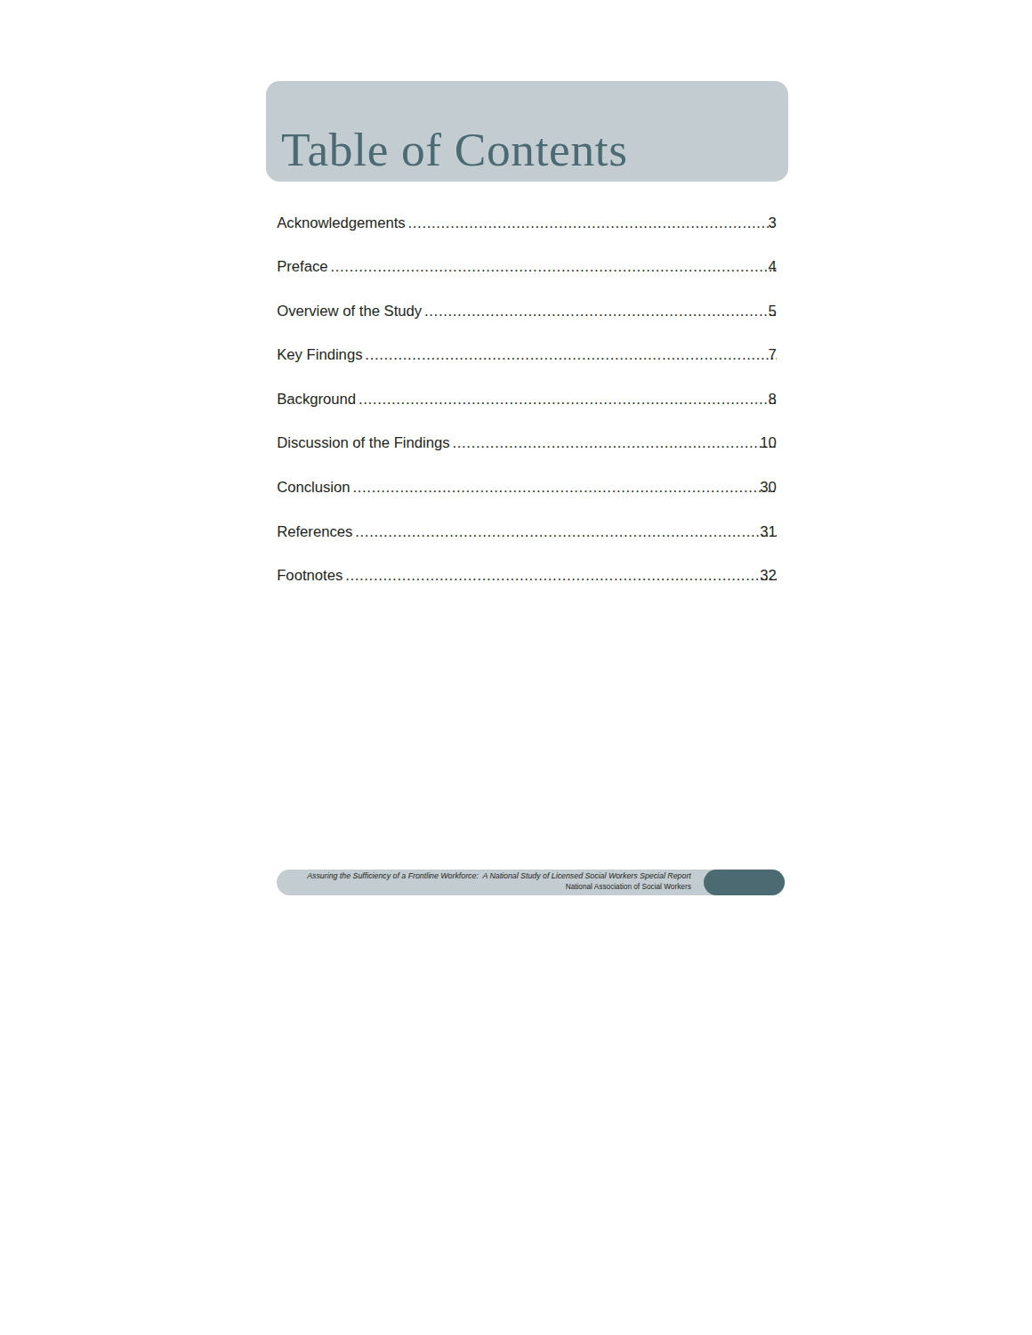Table of Contents
3 Acknowledgements.....................................................................................................
4 Preface.........................................................................................................................
5 Overview of the Study.................................................................................................
7 Key Findings..............................................................................................................
8 Background..............................................................................................................
10 Discussion of the Findings.........................................................................................
30 Conclusion................................................................................................................
31 References................................................................................................................
32 Footnotes.................................................................................................................
Assuring the Sufficiency of a Frontline Workforce: A National Study of Licensed Social Workers Special Report
National Association of Social Workers